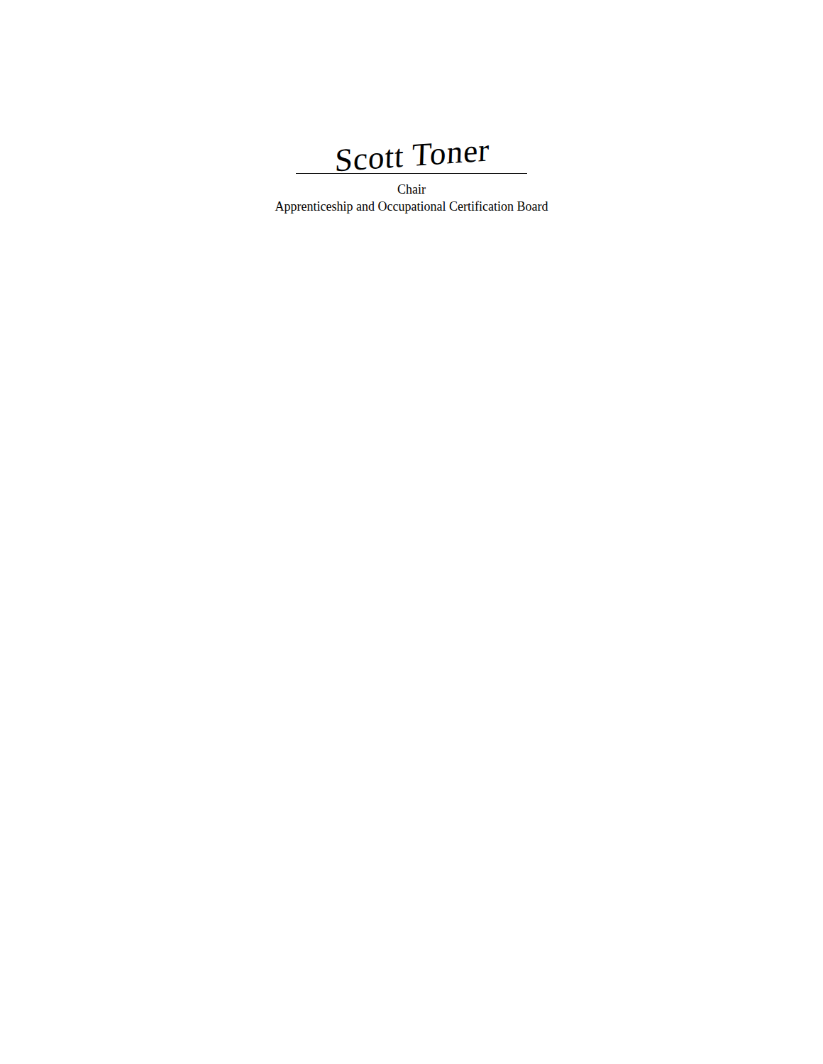Scott Toner
Chair Apprenticeship and Occupational Certification Board